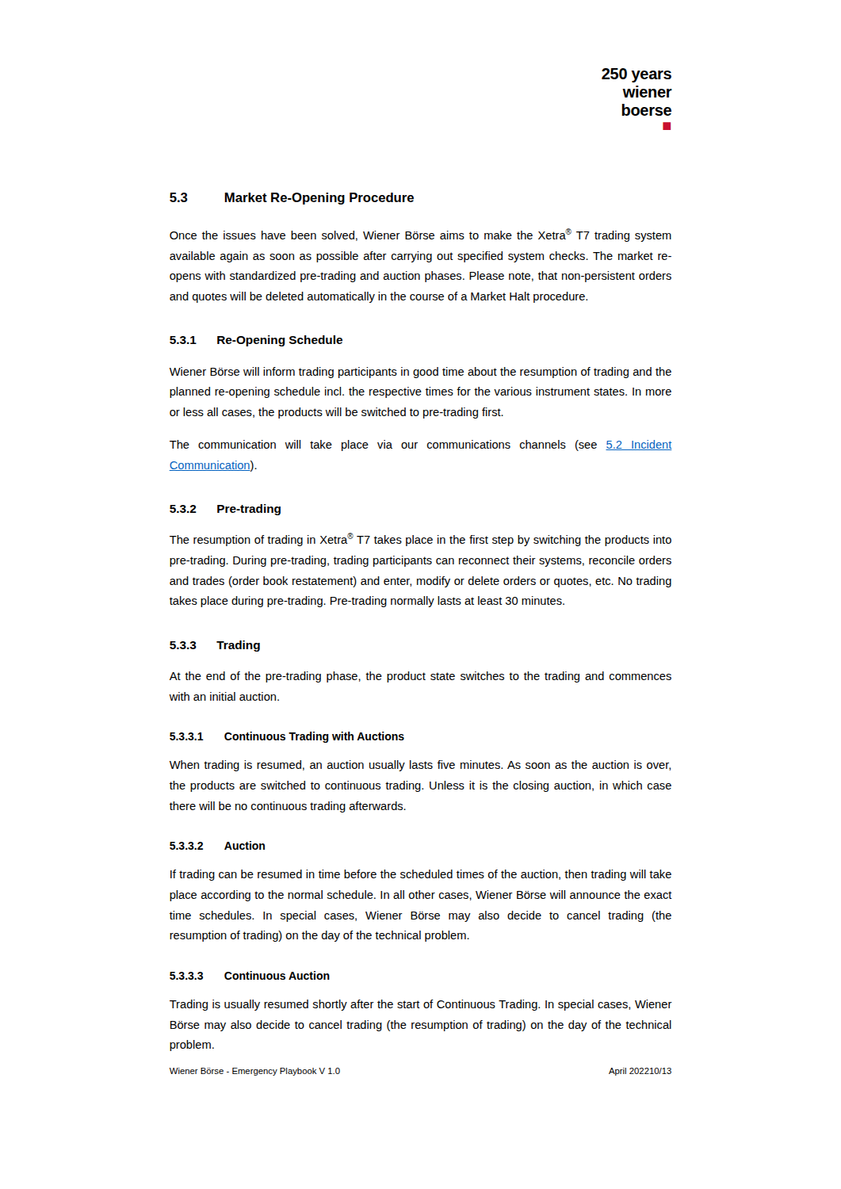250 years
wiener
boerse
■
5.3 Market Re-Opening Procedure
Once the issues have been solved, Wiener Börse aims to make the Xetra® T7 trading system available again as soon as possible after carrying out specified system checks. The market re-opens with standardized pre-trading and auction phases. Please note, that non-persistent orders and quotes will be deleted automatically in the course of a Market Halt procedure.
5.3.1 Re-Opening Schedule
Wiener Börse will inform trading participants in good time about the resumption of trading and the planned re-opening schedule incl. the respective times for the various instrument states. In more or less all cases, the products will be switched to pre-trading first.
The communication will take place via our communications channels (see 5.2 Incident Communication).
5.3.2 Pre-trading
The resumption of trading in Xetra® T7 takes place in the first step by switching the products into pre-trading. During pre-trading, trading participants can reconnect their systems, reconcile orders and trades (order book restatement) and enter, modify or delete orders or quotes, etc. No trading takes place during pre-trading. Pre-trading normally lasts at least 30 minutes.
5.3.3 Trading
At the end of the pre-trading phase, the product state switches to the trading and commences with an initial auction.
5.3.3.1 Continuous Trading with Auctions
When trading is resumed, an auction usually lasts five minutes. As soon as the auction is over, the products are switched to continuous trading. Unless it is the closing auction, in which case there will be no continuous trading afterwards.
5.3.3.2 Auction
If trading can be resumed in time before the scheduled times of the auction, then trading will take place according to the normal schedule. In all other cases, Wiener Börse will announce the exact time schedules. In special cases, Wiener Börse may also decide to cancel trading (the resumption of trading) on the day of the technical problem.
5.3.3.3 Continuous Auction
Trading is usually resumed shortly after the start of Continuous Trading. In special cases, Wiener Börse may also decide to cancel trading (the resumption of trading) on the day of the technical problem.
Wiener Börse - Emergency Playbook V 1.0
April 2022
10/13